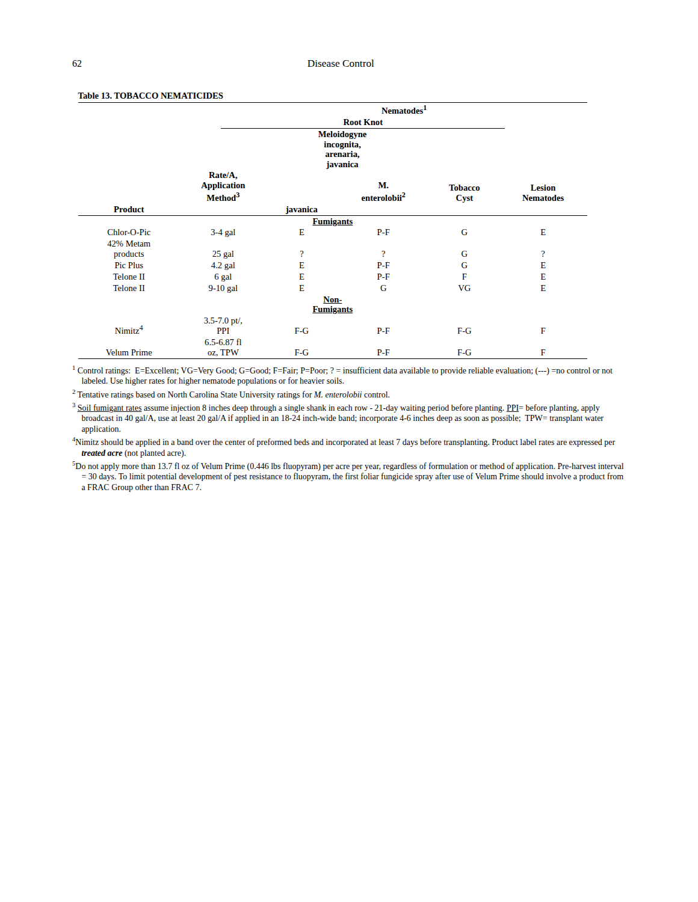62
Disease Control
Table 13. TOBACCO NEMATICIDES
| | | Nematodes 1 |
| --- | --- | --- |
| Root Knot | | |
| Meloidogyne incognita, arenaria, javanica | |
| | Rate/A, Application Method 3 | | M. enterolobii 2 | Tobacco Cyst | Lesion Nematodes |
| --- | --- | --- | --- | --- | --- |
| Product | | javanica | | | |
| Fumigants |
| Chlor-O-Pic | 3-4 gal | E | P-F | G | E |
| 42% Metam products | 25 gal | ? | ? | G | ? |
| Pic Plus | 4.2 gal | E | P-F | G | E |
| Telone II | 6 gal | E | P-F | F | E |
| Telone II | 9-10 gal | E | G | VG | E |
| Non- Fumigants |
| Nimitz 4 | 3.5-7.0 pt/, PPI | F-G | P-F | F-G | F |
| Velum Prime | 6.5-6.87 fl oz, TPW | F-G | P-F | F-G | F |
1 Control ratings: E=Excellent; VG=Very Good; G=Good; F=Fair; P=Poor; ? = insufficient data available to provide reliable evaluation; (---) =no control or not labeled. Use higher rates for higher nematode populations or for heavier soils.
2 Tentative ratings based on North Carolina State University ratings for M. enterolobii control.
3 Soil fumigant rates assume injection 8 inches deep through a single shank in each row - 21-day waiting period before planting. PPI= before planting, apply broadcast in 40 gal/A, use at least 20 gal/A if applied in an 18-24 inch-wide band; incorporate 4-6 inches deep as soon as possible; TPW= transplant water application.
4Nimitz should be applied in a band over the center of preformed beds and incorporated at least 7 days before transplanting. Product label rates are expressed per treated acre (not planted acre).
5Do not apply more than 13.7 fl oz of Velum Prime (0.446 lbs fluopyram) per acre per year, regardless of formulation or method of application. Pre-harvest interval = 30 days. To limit potential development of pest resistance to fluopyram, the first foliar fungicide spray after use of Velum Prime should involve a product from a FRAC Group other than FRAC 7.